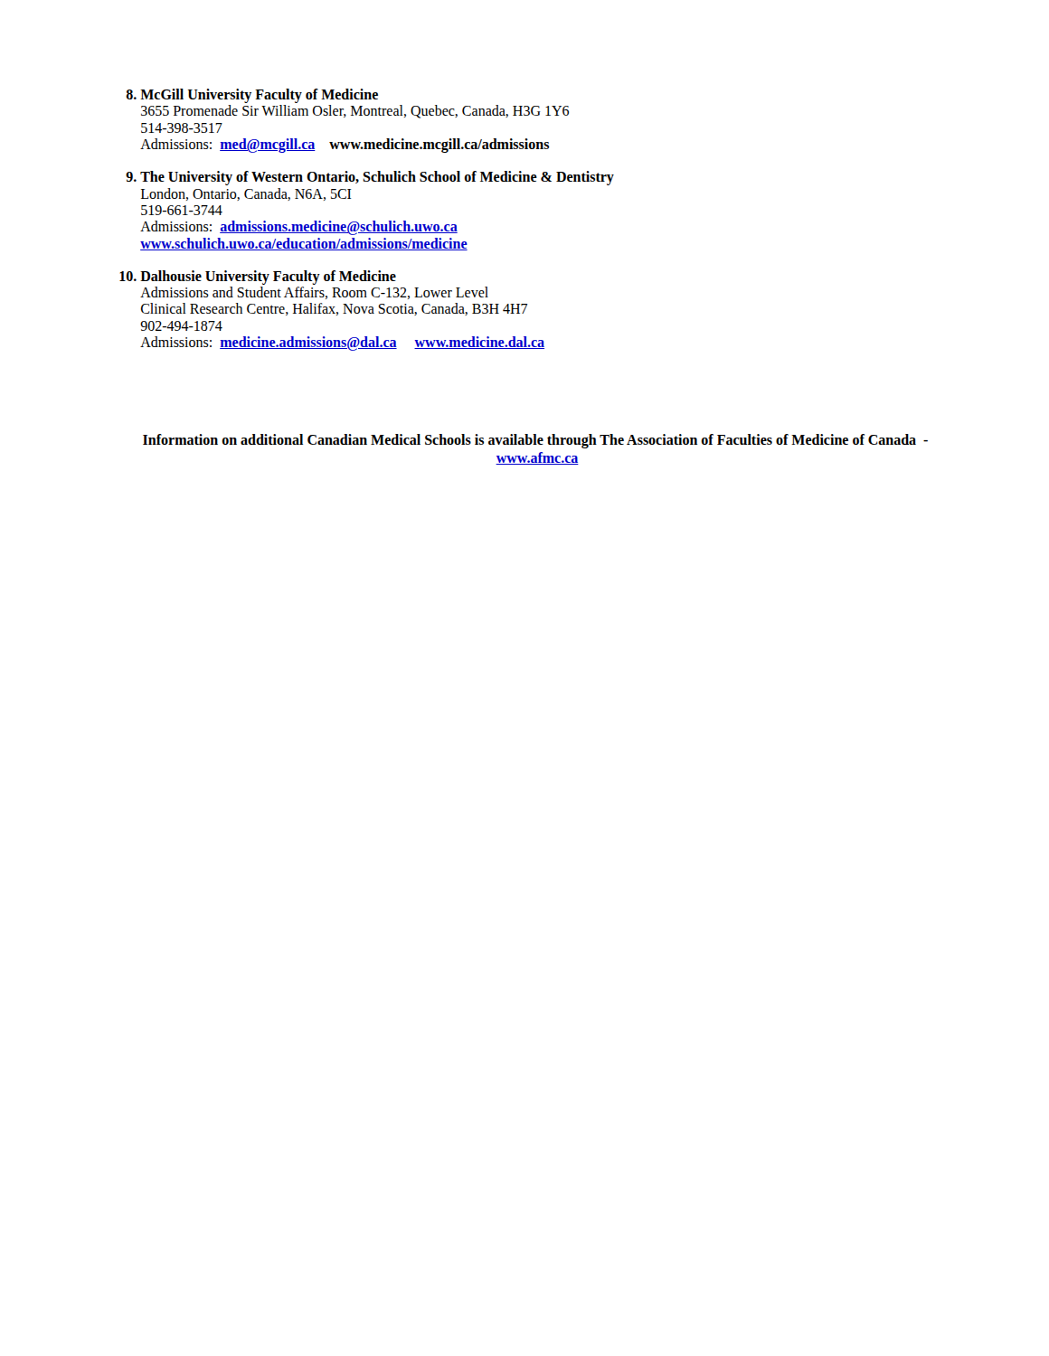McGill University Faculty of Medicine
3655 Promenade Sir William Osler, Montreal, Quebec, Canada, H3G 1Y6 514-398-3517 Admissions: med@mcgill.ca www.medicine.mcgill.ca/admissions
The University of Western Ontario, Schulich School of Medicine & Dentistry
London, Ontario, Canada, N6A, 5CI 519-661-3744 Admissions: admissions.medicine@schulich.uwo.ca www.schulich.uwo.ca/education/admissions/medicine
Dalhousie University Faculty of Medicine
Admissions and Student Affairs, Room C-132, Lower Level Clinical Research Centre, Halifax, Nova Scotia, Canada, B3H 4H7 902-494-1874 Admissions: medicine.admissions@dal.ca www.medicine.dal.ca
Information on additional Canadian Medical Schools is available through The Association of Faculties of Medicine of Canada - www.afmc.ca